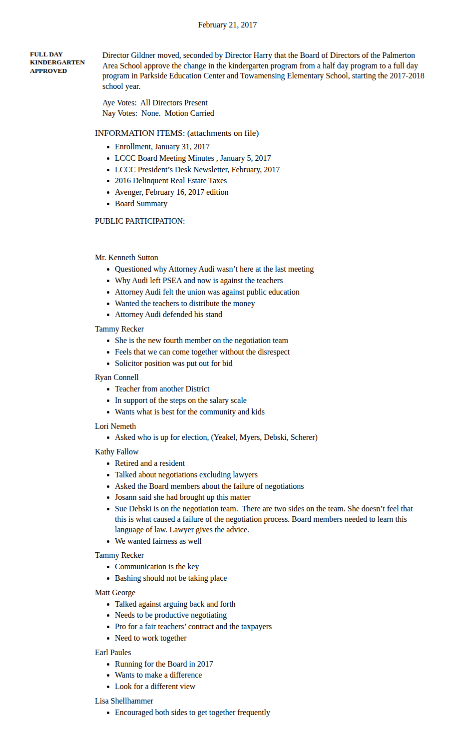February 21, 2017
Full Day Kindergarten Approved
Director Gildner moved, seconded by Director Harry that the Board of Directors of the Palmerton Area School approve the change in the kindergarten program from a half day program to a full day program in Parkside Education Center and Towamensing Elementary School, starting the 2017-2018 school year.
Aye Votes: All Directors Present
Nay Votes: None. Motion Carried
INFORMATION ITEMS: (attachments on file)
Enrollment, January 31, 2017
LCCC Board Meeting Minutes , January 5, 2017
LCCC President’s Desk Newsletter, February, 2017
2016 Delinquent Real Estate Taxes
Avenger, February 16, 2017 edition
Board Summary
PUBLIC PARTICIPATION:
Mr. Kenneth Sutton
Questioned why Attorney Audi wasn’t here at the last meeting
Why Audi left PSEA and now is against the teachers
Attorney Audi felt the union was against public education
Wanted the teachers to distribute the money
Attorney Audi defended his stand
Tammy Recker
She is the new fourth member on the negotiation team
Feels that we can come together without the disrespect
Solicitor position was put out for bid
Ryan Connell
Teacher from another District
In support of the steps on the salary scale
Wants what is best for the community and kids
Lori Nemeth
Asked who is up for election, (Yeakel, Myers, Debski, Scherer)
Kathy Fallow
Retired and a resident
Talked about negotiations excluding lawyers
Asked the Board members about the failure of negotiations
Josann said she had brought up this matter
Sue Debski is on the negotiation team. There are two sides on the team. She doesn’t feel that this is what caused a failure of the negotiation process. Board members needed to learn this language of law. Lawyer gives the advice.
We wanted fairness as well
Tammy Recker
Communication is the key
Bashing should not be taking place
Matt George
Talked against arguing back and forth
Needs to be productive negotiating
Pro for a fair teachers’ contract and the taxpayers
Need to work together
Earl Paules
Running for the Board in 2017
Wants to make a difference
Look for a different view
Lisa Shellhammer
Encouraged both sides to get together frequently